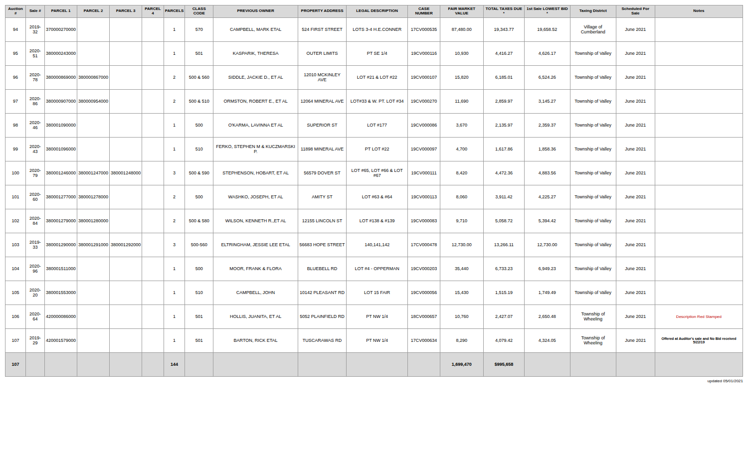| Auction # | Sale # | PARCEL 1 | PARCEL 2 | PARCEL 3 | PARCEL 4 | PARCELS | CLASS CODE | PREVIOUS OWNER | PROPERTY ADDRESS | LEGAL DESCRIPTION | CASE NUMBER | FAIR MARKET VALUE | TOTAL TAXES DUE * | 1st Sale LOWEST BID * | Taxing District | Scheduled For Sale | Notes |
| --- | --- | --- | --- | --- | --- | --- | --- | --- | --- | --- | --- | --- | --- | --- | --- | --- | --- |
| 94 | 2019-32 | 370000270000 | | | | 1 | 570 | CAMPBELL, MARK ETAL | 524 FIRST STREET | LOTS 3-4 H.E.CONNER | 17CV000535 | 87,480.00 | 19,343.77 | 19,658.52 | Village of Cumberland | June 2021 | |
| 95 | 2020-51 | 380000243000 | | | | 1 | 501 | KASPARIK, THERESA | OUTER LIMITS | PT SE 1/4 | 19CV000116 | 10,930 | 4,416.27 | 4,626.17 | Township of Valley | June 2021 | |
| 96 | 2020-78 | 380000869000 | 380000867000 | | | 2 | 500 & 560 | SIDDLE, JACKIE D., ET AL | 12010 MCKINLEY AVE | LOT #21 & LOT #22 | 19CV000107 | 15,820 | 6,185.01 | 6,524.26 | Township of Valley | June 2021 | |
| 97 | 2020-86 | 380000907000 | 380000954000 | | | 2 | 500 & 510 | ORMSTON, ROBERT E., ET AL | 12064 MINERAL AVE | LOT#33 & W. PT. LOT #34 | 19CV000270 | 11,690 | 2,859.97 | 3,145.27 | Township of Valley | June 2021 | |
| 98 | 2020-46 | 380001090000 | | | | 1 | 500 | O'KARMA, LAVINNA ET AL | SUPERIOR ST | LOT #177 | 19CV000086 | 3,670 | 2,135.97 | 2,359.37 | Township of Valley | June 2021 | |
| 99 | 2020-43 | 380001096000 | | | | 1 | 510 | FERKO, STEPHEN M & KUCZMARSKI P. | 11898 MINERAL AVE | PT LOT #22 | 19CV000097 | 4,700 | 1,617.86 | 1,858.36 | Township of Valley | June 2021 | |
| 100 | 2020-79 | 380001246000 | 380001247000 | 380001248000 | | 3 | 500 & 590 | STEPHENSON, HOBART, ET AL | 56579 DOVER ST | LOT #65, LOT #66 & LOT #67 | 19CV000111 | 8,420 | 4,472.36 | 4,883.56 | Township of Valley | June 2021 | |
| 101 | 2020-60 | 380001277000 | 380001278000 | | | 2 | 500 | WASHKO, JOSEPH, ET AL | AMITY ST | LOT #63 & #64 | 19CV000113 | 8,060 | 3,911.42 | 4,225.27 | Township of Valley | June 2021 | |
| 102 | 2020-84 | 380001279000 | 380001280000 | | | 2 | 500 & 580 | WILSON, KENNETH R.,ET AL | 12155 LINCOLN ST | LOT #138 & #139 | 19CV000083 | 9,710 | 5,058.72 | 5,394.42 | Township of Valley | June 2021 | |
| 103 | 2019-33 | 380001290000 | 380001291000 | 380001292000 | | 3 | 500-560 | ELTRINGHAM, JESSIE LEE ETAL | 56683 HOPE STREET | 140,141,142 | 17CV000478 | 12,730.00 | 13,266.11 | 12,730.00 | Township of Valley | June 2021 | |
| 104 | 2020-96 | 380001511000 | | | | 1 | 500 | MOOR, FRANK & FLORA | BLUEBELL RD | LOT #4 - OPPERMAN | 19CV000203 | 35,440 | 6,733.23 | 6,949.23 | Township of Valley | June 2021 | |
| 105 | 2020-20 | 380001553000 | | | | 1 | 510 | CAMPBELL, JOHN | 10142 PLEASANT RD | LOT 15 FAIR | 19CV000056 | 15,430 | 1,515.19 | 1,749.49 | Township of Valley | June 2021 | |
| 106 | 2020-64 | 420000086000 | | | | 1 | 501 | HOLLIS, JUANITA, ET AL | 5052 PLAINFIELD RD | PT NW 1/4 | 18CV000657 | 10,760 | 2,427.07 | 2,650.48 | Township of Wheeling | June 2021 | Description Red Stamped |
| 107 | 2019-29 | 420001579000 | | | | 1 | 501 | BARTON, RICK ETAL | TUSCARAWAS RD | PT NW 1/4 | 17CV000634 | 8,290 | 4,079.42 | 4,324.05 | Township of Wheeling | June 2021 | Offered at Auditor's sale and No Bid received 5/22/19 |
| 107 | | | | | | 144 | | | | | | 1,699,470 | $995,658 | | | | |
updated 05/01/2021